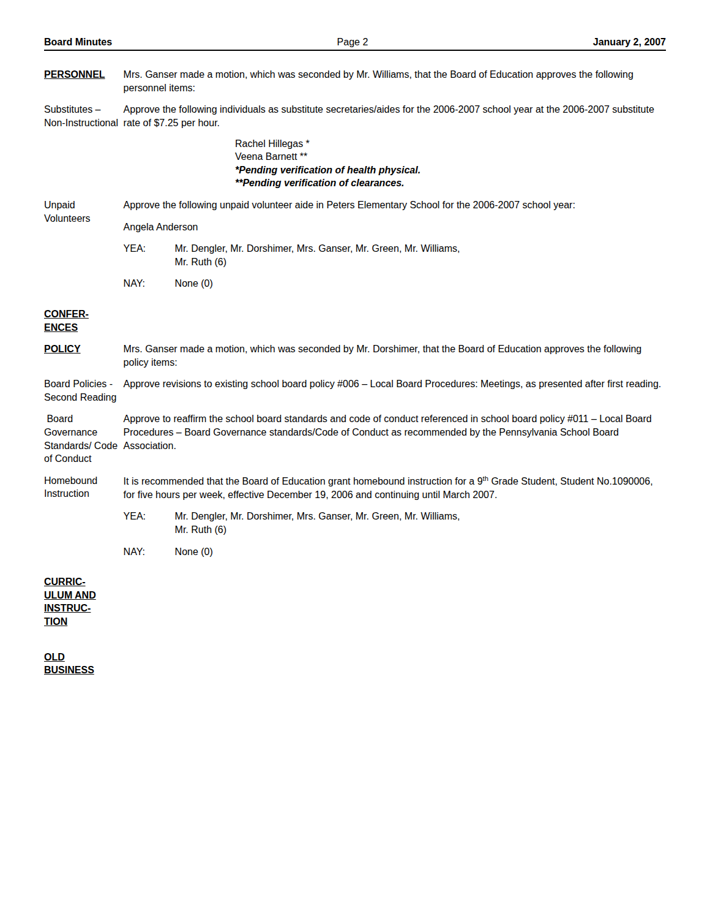Board Minutes
Page 2
January 2, 2007
| PERSONNEL | Mrs. Ganser made a motion, which was seconded by Mr. Williams, that the Board of Education approves the following personnel items: |
| Substitutes – Non-Instructional | Approve the following individuals as substitute secretaries/aides for the 2006-2007 school year at the 2006-2007 substitute rate of $7.25 per hour. Rachel Hillegas * Veena Barnett ** *Pending verification of health physical. **Pending verification of clearances. |
| Unpaid Volunteers | Approve the following unpaid volunteer aide in Peters Elementary School for the 2006-2007 school year: Angela Anderson / YEA: / Mr. Dengler, Mr. Dorshimer, Mrs. Ganser, Mr. Green, Mr. Williams, Mr. Ruth (6) / / NAY: / None (0) / |
| CONFER- ENCES | |
| POLICY | Mrs. Ganser made a motion, which was seconded by Mr. Dorshimer, that the Board of Education approves the following policy items: |
| Board Policies - Second Reading | Approve revisions to existing school board policy #006 – Local Board Procedures: Meetings, as presented after first reading. |
| Board Governance Standards/ Code of Conduct | Approve to reaffirm the school board standards and code of conduct referenced in school board policy #011 – Local Board Procedures – Board Governance standards/Code of Conduct as recommended by the Pennsylvania School Board Association. |
| Homebound Instruction | It is recommended that the Board of Education grant homebound instruction for a 9 th Grade Student, Student No.1090006, for five hours per week, effective December 19, 2006 and continuing until March 2007. / YEA: / Mr. Dengler, Mr. Dorshimer, Mrs. Ganser, Mr. Green, Mr. Williams, Mr. Ruth (6) / / NAY: / None (0) / |
| CURRIC- ULUM AND INSTRUC- TION | |
| OLD BUSINESS | |